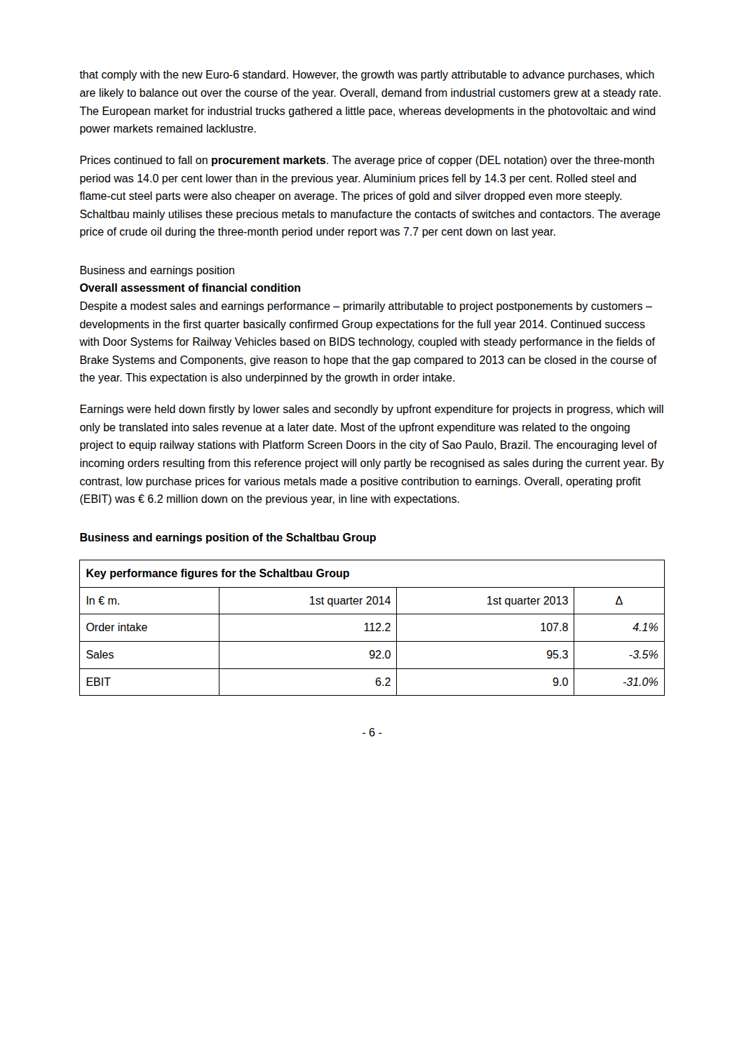that comply with the new Euro-6 standard. However, the growth was partly attributable to advance purchases, which are likely to balance out over the course of the year. Overall, demand from industrial customers grew at a steady rate. The European market for industrial trucks gathered a little pace, whereas developments in the photovoltaic and wind power markets remained lacklustre.
Prices continued to fall on procurement markets. The average price of copper (DEL notation) over the three-month period was 14.0 per cent lower than in the previous year. Aluminium prices fell by 14.3 per cent. Rolled steel and flame-cut steel parts were also cheaper on average. The prices of gold and silver dropped even more steeply. Schaltbau mainly utilises these precious metals to manufacture the contacts of switches and contactors. The average price of crude oil during the three-month period under report was 7.7 per cent down on last year.
Business and earnings position
Overall assessment of financial condition
Despite a modest sales and earnings performance – primarily attributable to project postponements by customers – developments in the first quarter basically confirmed Group expectations for the full year 2014. Continued success with Door Systems for Railway Vehicles based on BIDS technology, coupled with steady performance in the fields of Brake Systems and Components, give reason to hope that the gap compared to 2013 can be closed in the course of the year. This expectation is also underpinned by the growth in order intake.
Earnings were held down firstly by lower sales and secondly by upfront expenditure for projects in progress, which will only be translated into sales revenue at a later date. Most of the upfront expenditure was related to the ongoing project to equip railway stations with Platform Screen Doors in the city of Sao Paulo, Brazil. The encouraging level of incoming orders resulting from this reference project will only partly be recognised as sales during the current year. By contrast, low purchase prices for various metals made a positive contribution to earnings. Overall, operating profit (EBIT) was € 6.2 million down on the previous year, in line with expectations.
Business and earnings position of the Schaltbau Group
| Key performance figures for the Schaltbau Group |
| --- |
| In € m. | 1st quarter 2014 | 1st quarter 2013 | Δ |
| Order intake | 112.2 | 107.8 | 4.1% |
| Sales | 92.0 | 95.3 | -3.5% |
| EBIT | 6.2 | 9.0 | -31.0% |
- 6 -